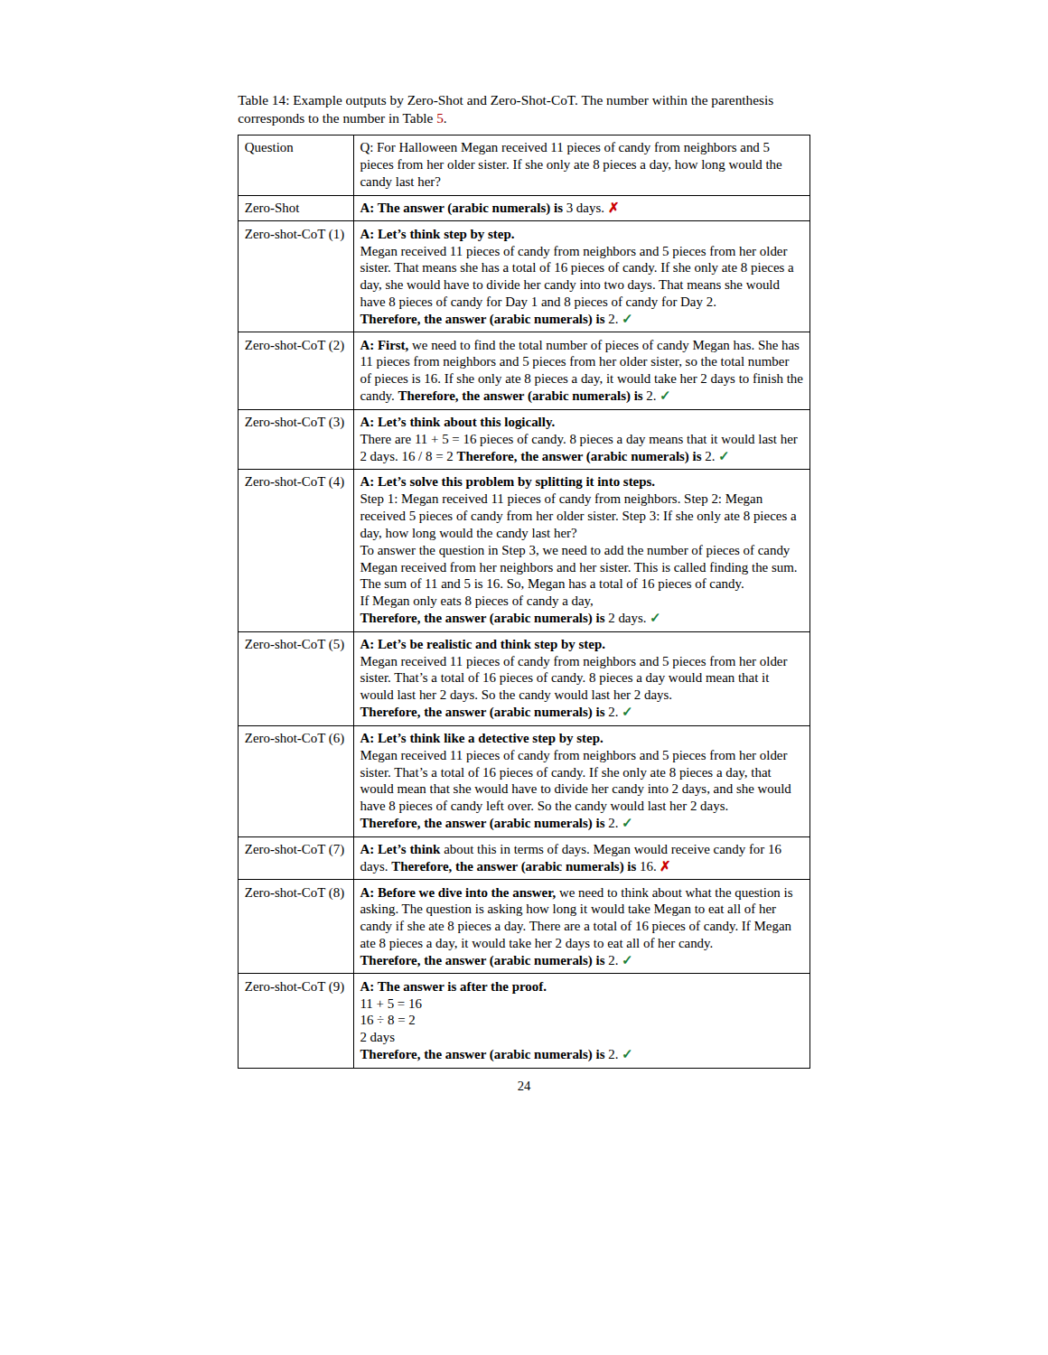Table 14: Example outputs by Zero-Shot and Zero-Shot-CoT. The number within the parenthesis corresponds to the number in Table 5.
| Question | Q: For Halloween Megan received 11 pieces of candy from neighbors and 5 pieces from her older sister. If she only ate 8 pieces a day, how long would the candy last her? |
| Zero-Shot | A: The answer (arabic numerals) is 3 days. ✗ |
| Zero-shot-CoT (1) | A: Let’s think step by step. Megan received 11 pieces of candy from neighbors and 5 pieces from her older sister. That means she has a total of 16 pieces of candy. If she only ate 8 pieces a day, she would have to divide her candy into two days. That means she would have 8 pieces of candy for Day 1 and 8 pieces of candy for Day 2. Therefore, the answer (arabic numerals) is 2. ✓ |
| Zero-shot-CoT (2) | A: First, we need to find the total number of pieces of candy Megan has. She has 11 pieces from neighbors and 5 pieces from her older sister, so the total number of pieces is 16. If she only ate 8 pieces a day, it would take her 2 days to finish the candy. Therefore, the answer (arabic numerals) is 2. ✓ |
| Zero-shot-CoT (3) | A: Let’s think about this logically. There are 11 + 5 = 16 pieces of candy. 8 pieces a day means that it would last her 2 days. 16 / 8 = 2 Therefore, the answer (arabic numerals) is 2. ✓ |
| Zero-shot-CoT (4) | A: Let’s solve this problem by splitting it into steps. Step 1: Megan received 11 pieces of candy from neighbors. Step 2: Megan received 5 pieces of candy from her older sister. Step 3: If she only ate 8 pieces a day, how long would the candy last her? To answer the question in Step 3, we need to add the number of pieces of candy Megan received from her neighbors and her sister. This is called finding the sum. The sum of 11 and 5 is 16. So, Megan has a total of 16 pieces of candy. If Megan only eats 8 pieces of candy a day, Therefore, the answer (arabic numerals) is 2 days. ✓ |
| Zero-shot-CoT (5) | A: Let’s be realistic and think step by step. Megan received 11 pieces of candy from neighbors and 5 pieces from her older sister. That’s a total of 16 pieces of candy. 8 pieces a day would mean that it would last her 2 days. So the candy would last her 2 days. Therefore, the answer (arabic numerals) is 2. ✓ |
| Zero-shot-CoT (6) | A: Let’s think like a detective step by step. Megan received 11 pieces of candy from neighbors and 5 pieces from her older sister. That’s a total of 16 pieces of candy. If she only ate 8 pieces a day, that would mean that she would have to divide her candy into 2 days, and she would have 8 pieces of candy left over. So the candy would last her 2 days. Therefore, the answer (arabic numerals) is 2. ✓ |
| Zero-shot-CoT (7) | A: Let’s think about this in terms of days. Megan would receive candy for 16 days. Therefore, the answer (arabic numerals) is 16. ✗ |
| Zero-shot-CoT (8) | A: Before we dive into the answer, we need to think about what the question is asking. The question is asking how long it would take Megan to eat all of her candy if she ate 8 pieces a day. There are a total of 16 pieces of candy. If Megan ate 8 pieces a day, it would take her 2 days to eat all of her candy. Therefore, the answer (arabic numerals) is 2. ✓ |
| Zero-shot-CoT (9) | A: The answer is after the proof. 11 + 5 = 16 16 ÷ 8 = 2 2 days Therefore, the answer (arabic numerals) is 2. ✓ |
24